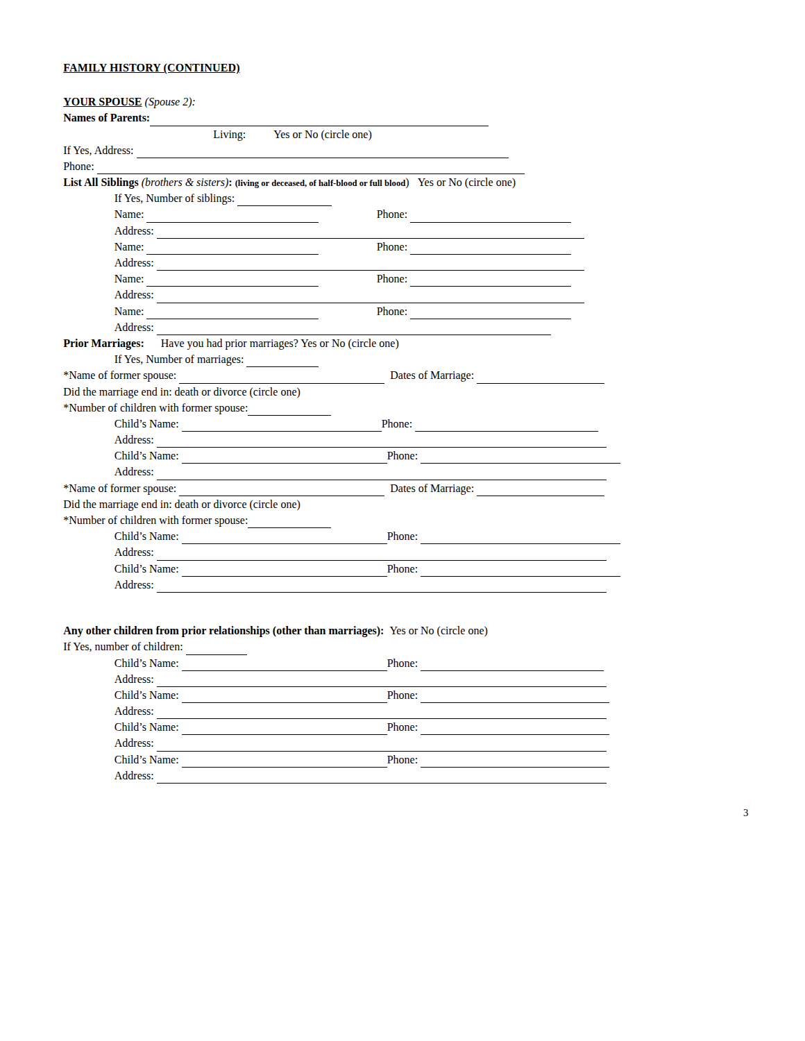FAMILY HISTORY (CONTINUED)
YOUR SPOUSE (Spouse 2):
Names of Parents:
Living: Yes or No (circle one)
If Yes, Address:
Phone:
List All Siblings (brothers & sisters): (living or deceased, of half-blood or full blood) Yes or No (circle one)
If Yes, Number of siblings:
Name: Phone:
Address:
Name: Phone:
Address:
Name: Phone:
Address:
Name: Phone:
Address:
Prior Marriages: Have you had prior marriages? Yes or No (circle one)
If Yes, Number of marriages:
*Name of former spouse: Dates of Marriage:
Did the marriage end in: death or divorce (circle one)
*Number of children with former spouse:
Child’s Name: Phone:
Address:
Child’s Name: Phone:
Address:
*Name of former spouse: Dates of Marriage:
Did the marriage end in: death or divorce (circle one)
*Number of children with former spouse:
Child’s Name: Phone:
Address:
Child’s Name: Phone:
Address:
Any other children from prior relationships (other than marriages): Yes or No (circle one)
If Yes, number of children:
Child’s Name: Phone:
Address:
Child’s Name: Phone:
Address:
Child’s Name: Phone:
Address:
Child’s Name: Phone:
Address:
3